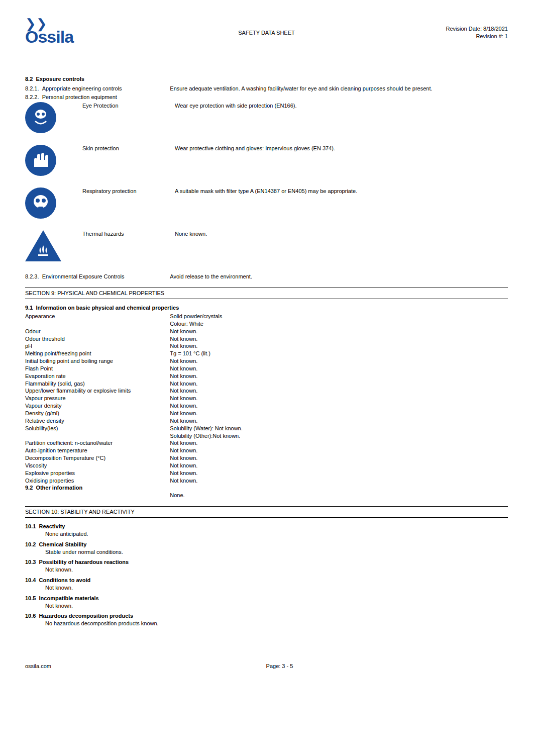❯❯
Ossila
SAFETY DATA SHEET
Revision Date: 8/18/2021
Revision #: 1
8.2 Exposure controls
| 8.2.1. Appropriate engineering controls | Ensure adequate ventilation. A washing facility/water for eye and skin cleaning purposes should be present. |
| 8.2.2. Personal protection equipment | |
| | Eye Protection | Wear eye protection with side protection (EN166). |
| | Skin protection | Wear protective clothing and gloves: Impervious gloves (EN 374). |
| | Respiratory protection | A suitable mask with filter type A (EN14387 or EN405) may be appropriate. |
| | Thermal hazards | None known. |
| 8.2.3. Environmental Exposure Controls | Avoid release to the environment. |
SECTION 9: PHYSICAL AND CHEMICAL PROPERTIES
9.1 Information on basic physical and chemical properties
| Appearance | Solid powder/crystals |
| | Colour: White |
| Odour | Not known. |
| Odour threshold | Not known. |
| pH | Not known. |
| Melting point/freezing point | Tg = 101 °C (lit.) |
| Initial boiling point and boiling range | Not known. |
| Flash Point | Not known. |
| Evaporation rate | Not known. |
| Flammability (solid, gas) | Not known. |
| Upper/lower flammability or explosive limits | Not known. |
| Vapour pressure | Not known. |
| Vapour density | Not known. |
| Density (g/ml) | Not known. |
| Relative density | Not known. |
| Solubility(ies) | Solubility (Water): Not known. |
| | Solubility (Other):Not known. |
| Partition coefficient: n-octanol/water | Not known. |
| Auto-ignition temperature | Not known. |
| Decomposition Temperature (°C) | Not known. |
| Viscosity | Not known. |
| Explosive properties | Not known. |
| Oxidising properties | Not known. |
| 9.2 Other information | |
| | None. |
SECTION 10: STABILITY AND REACTIVITY
10.1 Reactivity
None anticipated.
10.2 Chemical Stability
Stable under normal conditions.
10.3 Possibility of hazardous reactions
Not known.
10.4 Conditions to avoid
Not known.
10.5 Incompatible materials
Not known.
10.6 Hazardous decomposition products
No hazardous decomposition products known.
ossila.com
Page: 3 - 5